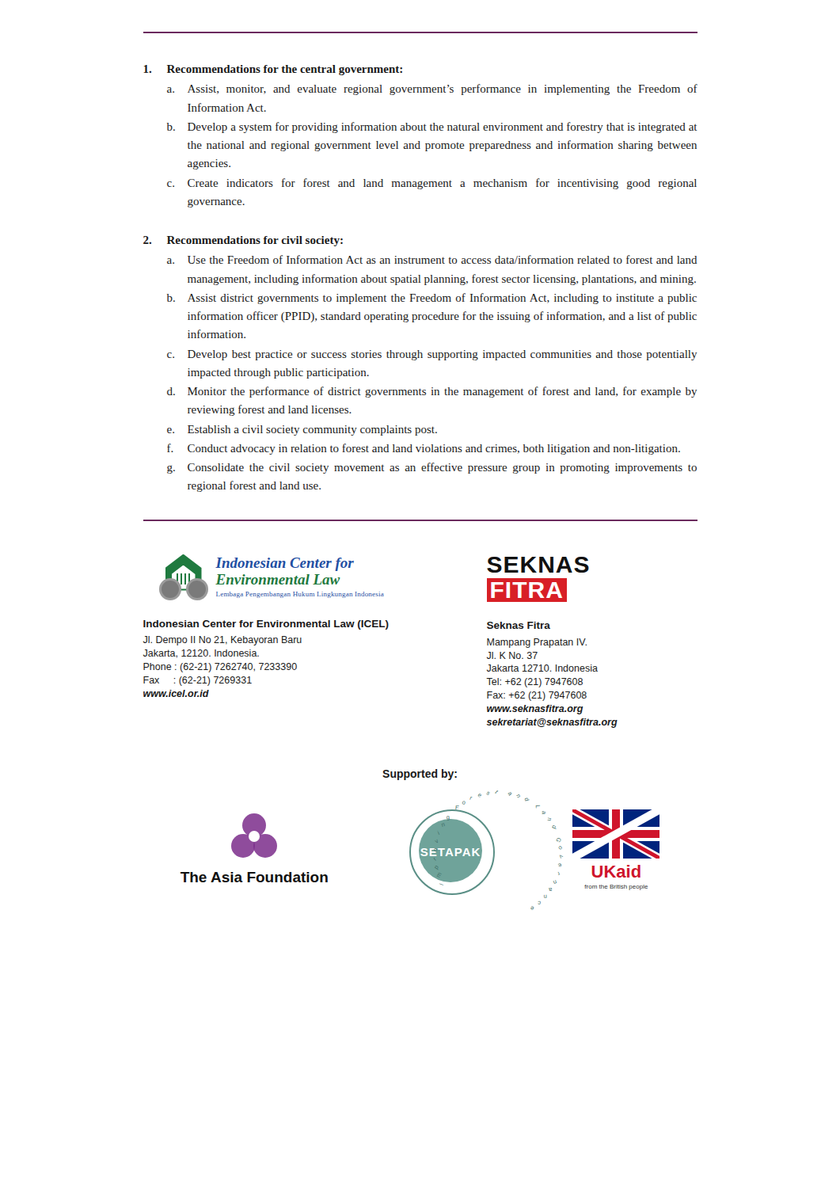Recommendations for the central government:
Assist, monitor, and evaluate regional government’s performance in implementing the Freedom of Information Act.
Develop a system for providing information about the natural environment and forestry that is integrated at the national and regional government level and promote preparedness and information sharing between agencies.
Create indicators for forest and land management a mechanism for incentivising good regional governance.
Recommendations for civil society:
Use the Freedom of Information Act as an instrument to access data/information related to forest and land management, including information about spatial planning, forest sector licensing, plantations, and mining.
Assist district governments to implement the Freedom of Information Act, including to institute a public information officer (PPID), standard operating procedure for the issuing of information, and a list of public information.
Develop best practice or success stories through supporting impacted communities and those potentially impacted through public participation.
Monitor the performance of district governments in the management of forest and land, for example by reviewing forest and land licenses.
Establish a civil society community complaints post.
Conduct advocacy in relation to forest and land violations and crimes, both litigation and non-litigation.
Consolidate the civil society movement as an effective pressure group in promoting improvements to regional forest and land use.
Indonesian Center for
Environmental Law
Lembaga Pengembangan Hukum Lingkungan Indonesia
Indonesian Center for Environmental Law (ICEL)
Jl. Dempo II No 21, Kebayoran Baru
Jakarta, 12120. Indonesia.
Phone : (62-21) 7262740, 7233390
Fax : (62-21) 7269331
www.icel.or.id
SEKNAS
FITRA
Seknas Fitra
Mampang Prapatan IV.
Jl. K No. 37
Jakarta 12710. Indonesia
Tel: +62 (21) 7947608
Fax: +62 (21) 7947608
www.seknasfitra.org
sekretariat@seknasfitra.org
Supported by:
The Asia Foundation
SETAPAK
I m p r o v i n g F o r e s t a n d L a n d G o v e r n a n c e
UK aid
from the British people